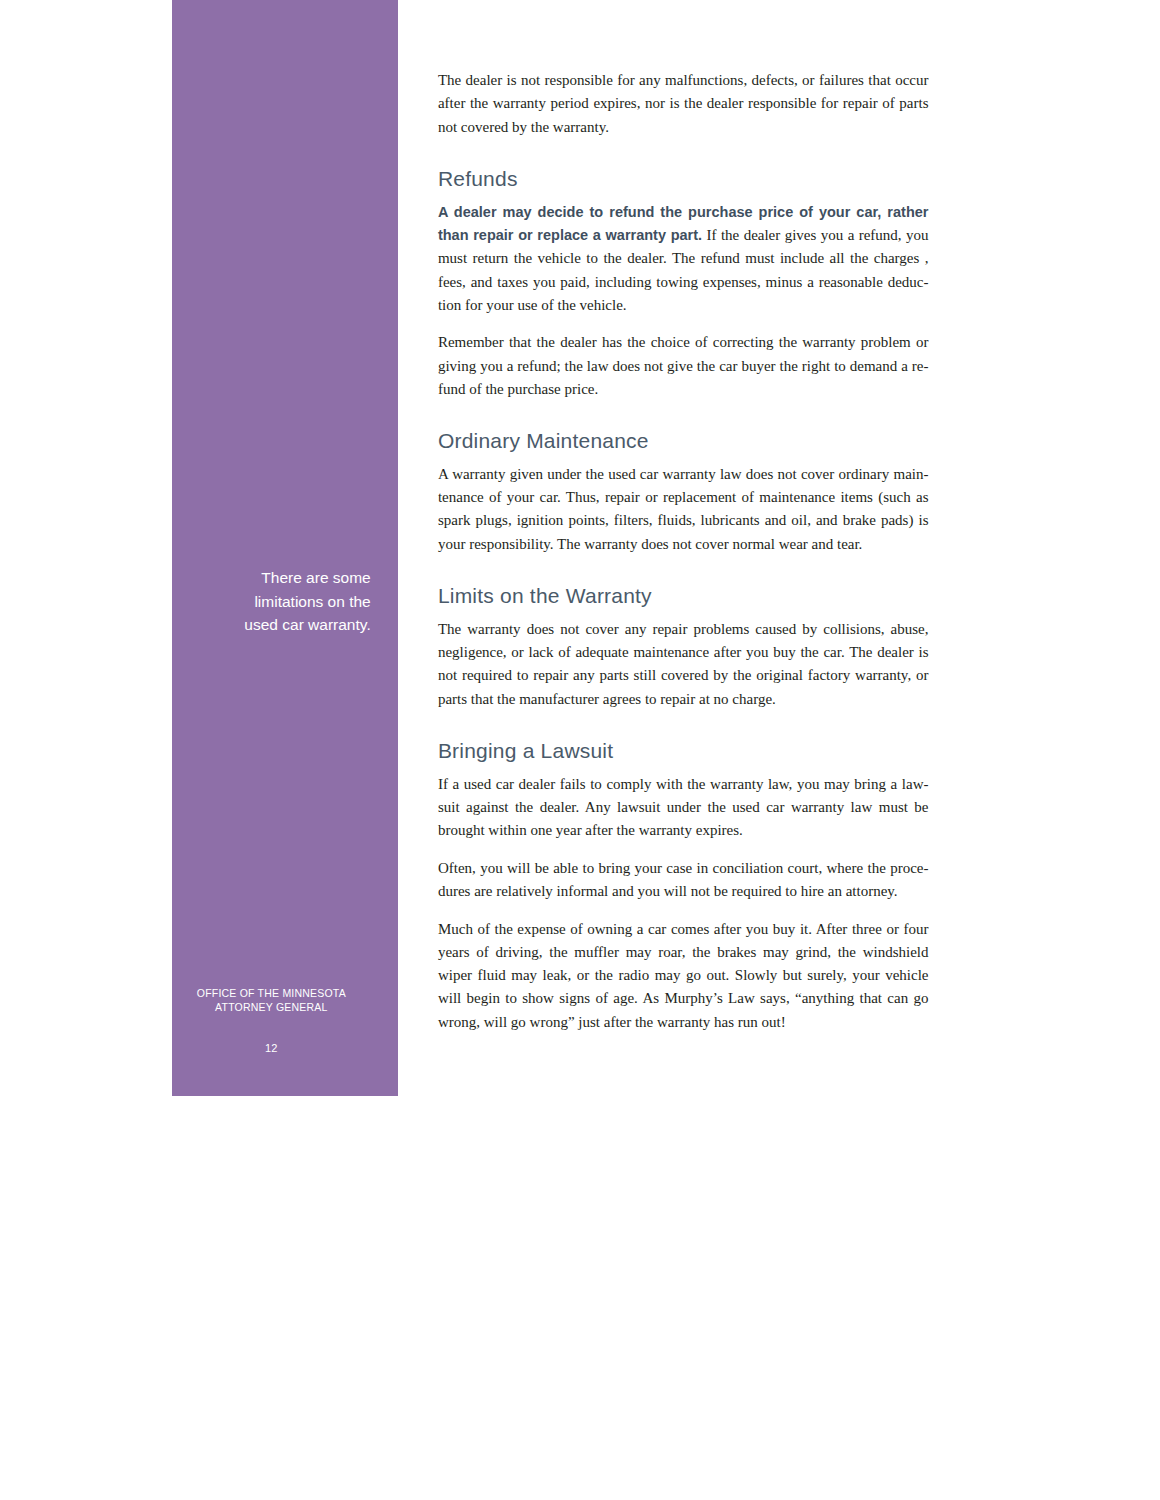There are some
limitations on the
used car warranty.
OFFICE OF THE MINNESOTA
ATTORNEY GENERAL
12
The dealer is not responsible for any malfunctions, defects, or failures that occur after the warranty period expires, nor is the dealer responsible for repair of parts not covered by the warranty.
Refunds
A dealer may decide to refund the purchase price of your car, rather than repair or replace a warranty part. If the dealer gives you a refund, you must return the vehicle to the dealer. The refund must include all the charges , fees, and taxes you paid, including towing expenses, minus a reasonable deduction for your use of the vehicle.
Remember that the dealer has the choice of correcting the warranty problem or giving you a refund; the law does not give the car buyer the right to demand a refund of the purchase price.
Ordinary Maintenance
A warranty given under the used car warranty law does not cover ordinary maintenance of your car. Thus, repair or replacement of maintenance items (such as spark plugs, ignition points, filters, fluids, lubricants and oil, and brake pads) is your responsibility. The warranty does not cover normal wear and tear.
Limits on the Warranty
The warranty does not cover any repair problems caused by collisions, abuse, negligence, or lack of adequate maintenance after you buy the car. The dealer is not required to repair any parts still covered by the original factory warranty, or parts that the manufacturer agrees to repair at no charge.
Bringing a Lawsuit
If a used car dealer fails to comply with the warranty law, you may bring a lawsuit against the dealer. Any lawsuit under the used car warranty law must be brought within one year after the warranty expires.
Often, you will be able to bring your case in conciliation court, where the procedures are relatively informal and you will not be required to hire an attorney.
Much of the expense of owning a car comes after you buy it. After three or four years of driving, the muffler may roar, the brakes may grind, the windshield wiper fluid may leak, or the radio may go out. Slowly but surely, your vehicle will begin to show signs of age. As Murphy’s Law says, “anything that can go wrong, will go wrong” just after the warranty has run out!